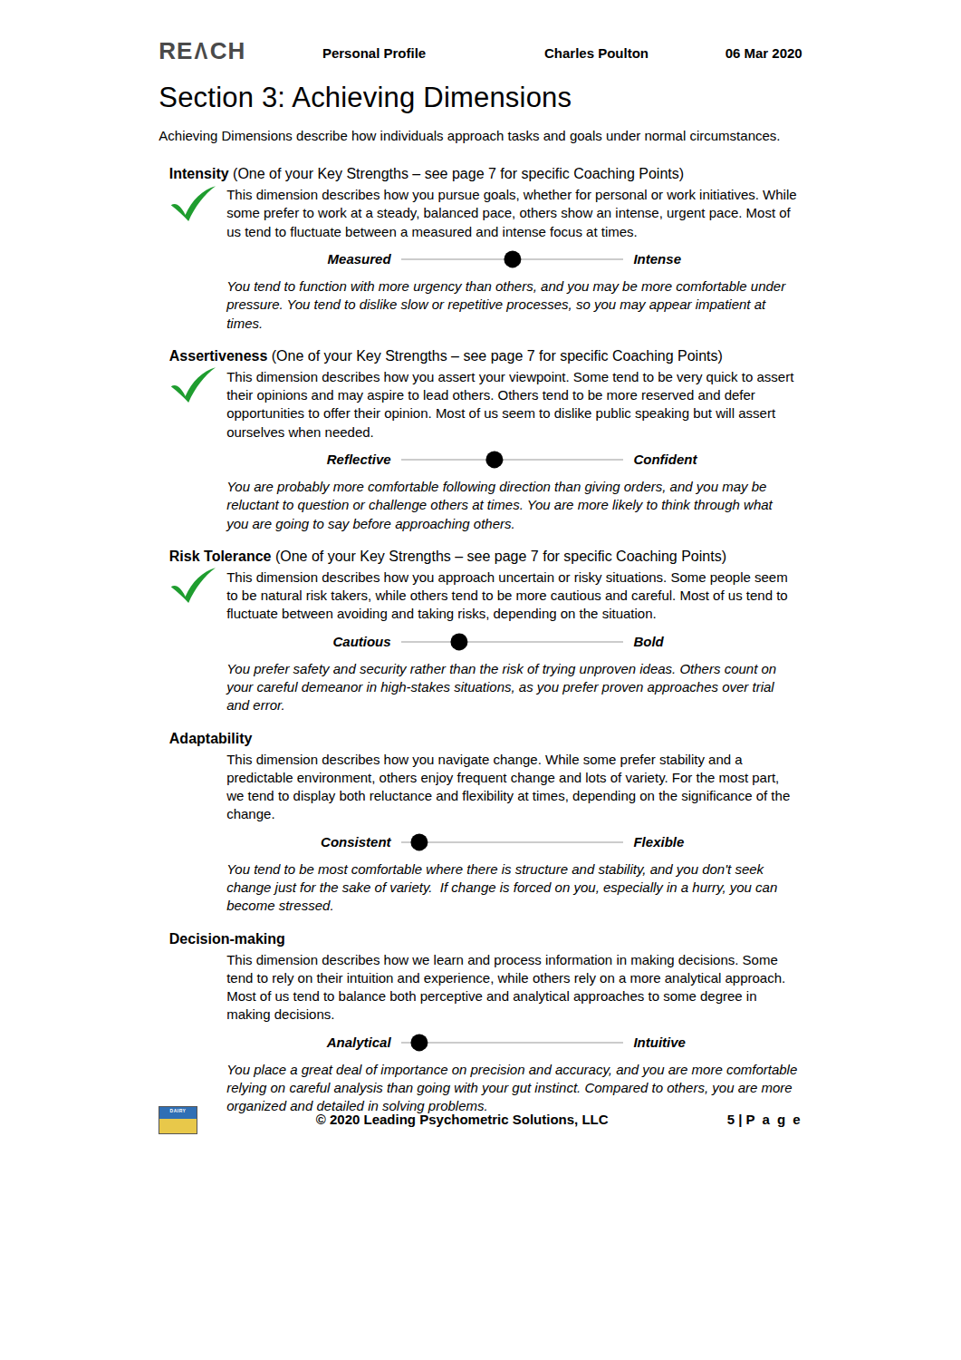REΛCH
Personal Profile Charles Poulton
06 Mar 2020
Section 3: Achieving Dimensions
Achieving Dimensions describe how individuals approach tasks and goals under normal circumstances.
Intensity (One of your Key Strengths – see page 7 for specific Coaching Points)
This dimension describes how you pursue goals, whether for personal or work initiatives. While some prefer to work at a steady, balanced pace, others show an intense, urgent pace. Most of us tend to fluctuate between a measured and intense focus at times.
Measured
Intense
You tend to function with more urgency than others, and you may be more comfortable under pressure. You tend to dislike slow or repetitive processes, so you may appear impatient at times.
Assertiveness (One of your Key Strengths – see page 7 for specific Coaching Points)
This dimension describes how you assert your viewpoint. Some tend to be very quick to assert their opinions and may aspire to lead others. Others tend to be more reserved and defer opportunities to offer their opinion. Most of us seem to dislike public speaking but will assert ourselves when needed.
Reflective
Confident
You are probably more comfortable following direction than giving orders, and you may be reluctant to question or challenge others at times. You are more likely to think through what you are going to say before approaching others.
Risk Tolerance (One of your Key Strengths – see page 7 for specific Coaching Points)
This dimension describes how you approach uncertain or risky situations. Some people seem to be natural risk takers, while others tend to be more cautious and careful. Most of us tend to fluctuate between avoiding and taking risks, depending on the situation.
Cautious
Bold
You prefer safety and security rather than the risk of trying unproven ideas. Others count on your careful demeanor in high-stakes situations, as you prefer proven approaches over trial and error.
Adaptability
This dimension describes how you navigate change. While some prefer stability and a predictable environment, others enjoy frequent change and lots of variety. For the most part, we tend to display both reluctance and flexibility at times, depending on the significance of the change.
Consistent
Flexible
You tend to be most comfortable where there is structure and stability, and you don't seek change just for the sake of variety. If change is forced on you, especially in a hurry, you can become stressed.
Decision-making
This dimension describes how we learn and process information in making decisions. Some tend to rely on their intuition and experience, while others rely on a more analytical approach. Most of us tend to balance both perceptive and analytical approaches to some degree in making decisions.
Analytical
Intuitive
You place a great deal of importance on precision and accuracy, and you are more comfortable relying on careful analysis than going with your gut instinct. Compared to others, you are more organized and detailed in solving problems.
© 2020 Leading Psychometric Solutions, LLC
5 | P a g e